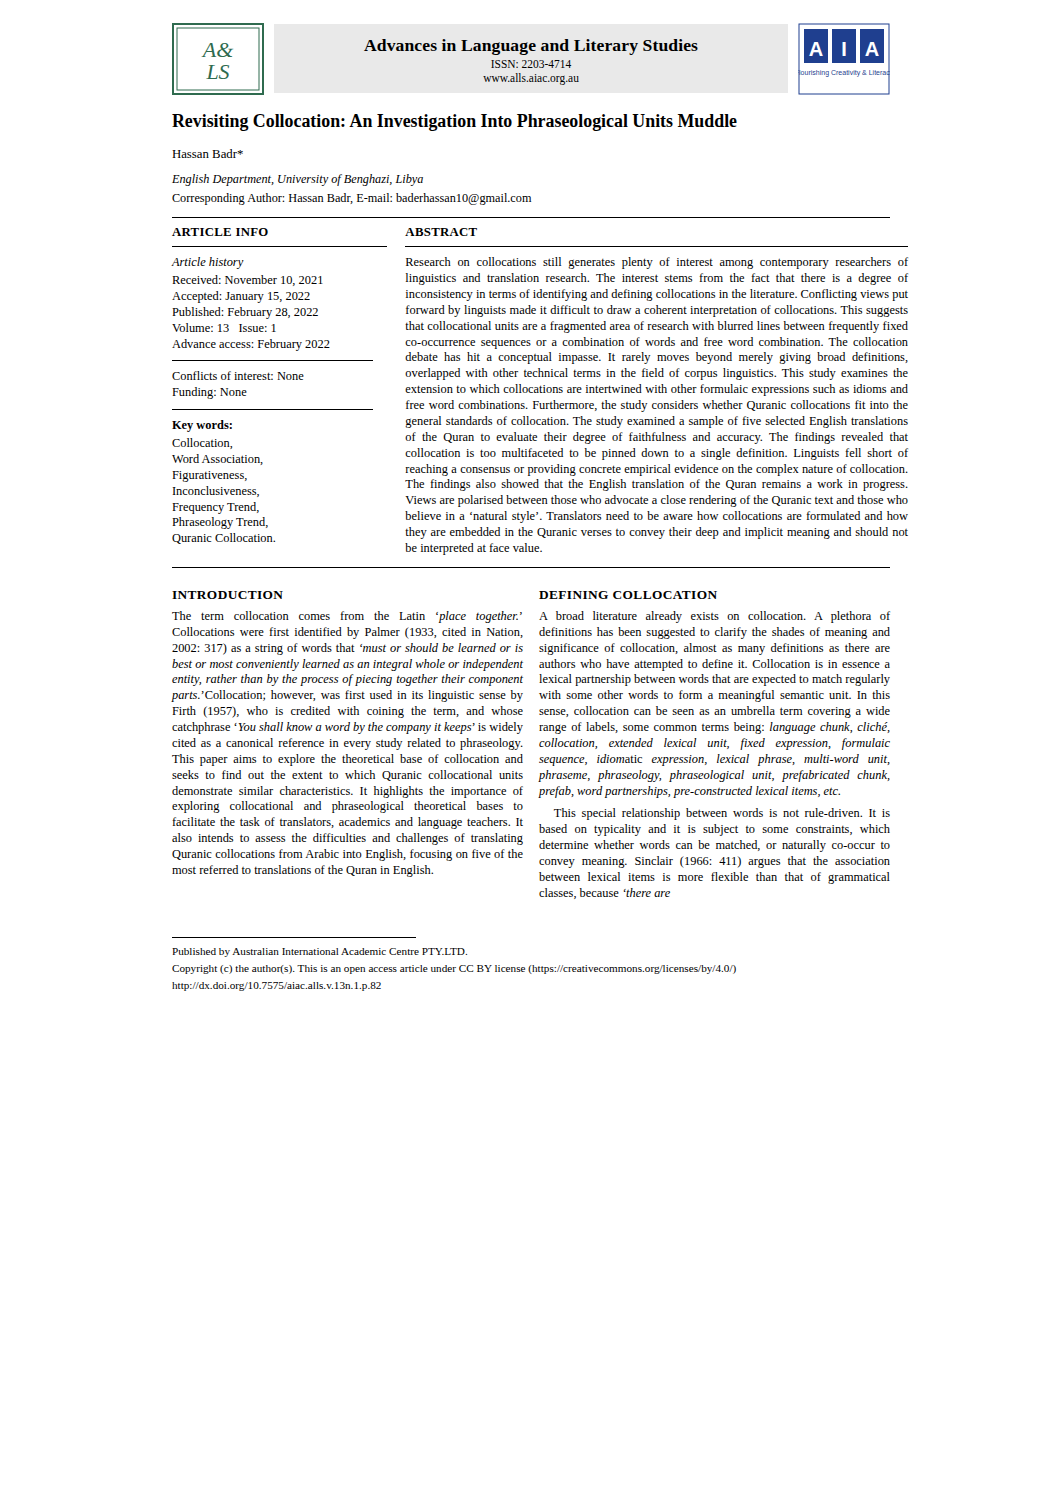A& LS
Advances in Language and Literary Studies
ISSN: 2203-4714
www.alls.aiac.org.au
A I A Flourishing Creativity & Literacy
Revisiting Collocation: An Investigation Into Phraseological Units Muddle
Hassan Badr*
English Department, University of Benghazi, Libya
Corresponding Author: Hassan Badr, E-mail: baderhassan10@gmail.com
ARTICLE INFO
Article history
Received: November 10, 2021
Accepted: January 15, 2022
Published: February 28, 2022
Volume: 13 Issue: 1
Advance access: February 2022
Conflicts of interest: None
Funding: None
Key words:
Collocation,
Word Association,
Figurativeness,
Inconclusiveness,
Frequency Trend,
Phraseology Trend,
Quranic Collocation.
ABSTRACT
Research on collocations still generates plenty of interest among contemporary researchers of linguistics and translation research. The interest stems from the fact that there is a degree of inconsistency in terms of identifying and defining collocations in the literature. Conflicting views put forward by linguists made it difficult to draw a coherent interpretation of collocations. This suggests that collocational units are a fragmented area of research with blurred lines between frequently fixed co-occurrence sequences or a combination of words and free word combination. The collocation debate has hit a conceptual impasse. It rarely moves beyond merely giving broad definitions, overlapped with other technical terms in the field of corpus linguistics. This study examines the extension to which collocations are intertwined with other formulaic expressions such as idioms and free word combinations. Furthermore, the study considers whether Quranic collocations fit into the general standards of collocation. The study examined a sample of five selected English translations of the Quran to evaluate their degree of faithfulness and accuracy. The findings revealed that collocation is too multifaceted to be pinned down to a single definition. Linguists fell short of reaching a consensus or providing concrete empirical evidence on the complex nature of collocation. The findings also showed that the English translation of the Quran remains a work in progress. Views are polarised between those who advocate a close rendering of the Quranic text and those who believe in a ‘natural style’. Translators need to be aware how collocations are formulated and how they are embedded in the Quranic verses to convey their deep and implicit meaning and should not be interpreted at face value.
INTRODUCTION
The term collocation comes from the Latin ‘place together.’ Collocations were first identified by Palmer (1933, cited in Nation, 2002: 317) as a string of words that ‘must or should be learned or is best or most conveniently learned as an integral whole or independent entity, rather than by the process of piecing together their component parts.’Collocation; however, was first used in its linguistic sense by Firth (1957), who is credited with coining the term, and whose catchphrase ‘You shall know a word by the company it keeps’ is widely cited as a canonical reference in every study related to phraseology. This paper aims to explore the theoretical base of collocation and seeks to find out the extent to which Quranic collocational units demonstrate similar characteristics. It highlights the importance of exploring collocational and phraseological theoretical bases to facilitate the task of translators, academics and language teachers. It also intends to assess the difficulties and challenges of translating Quranic collocations from Arabic into English, focusing on five of the most referred to translations of the Quran in English.
DEFINING COLLOCATION
A broad literature already exists on collocation. A plethora of definitions has been suggested to clarify the shades of meaning and significance of collocation, almost as many definitions as there are authors who have attempted to define it. Collocation is in essence a lexical partnership between words that are expected to match regularly with some other words to form a meaningful semantic unit. In this sense, collocation can be seen as an umbrella term covering a wide range of labels, some common terms being: language chunk, cliché, collocation, extended lexical unit, fixed expression, formulaic sequence, idiomatic expression, lexical phrase, multi-word unit, phraseme, phraseology, phraseological unit, prefabricated chunk, prefab, word partnerships, pre-constructed lexical items, etc.
This special relationship between words is not rule-driven. It is based on typicality and it is subject to some constraints, which determine whether words can be matched, or naturally co-occur to convey meaning. Sinclair (1966: 411) argues that the association between lexical items is more flexible than that of grammatical classes, because ‘there are
Published by Australian International Academic Centre PTY.LTD.
Copyright (c) the author(s). This is an open access article under CC BY license (https://creativecommons.org/licenses/by/4.0/)
http://dx.doi.org/10.7575/aiac.alls.v.13n.1.p.82